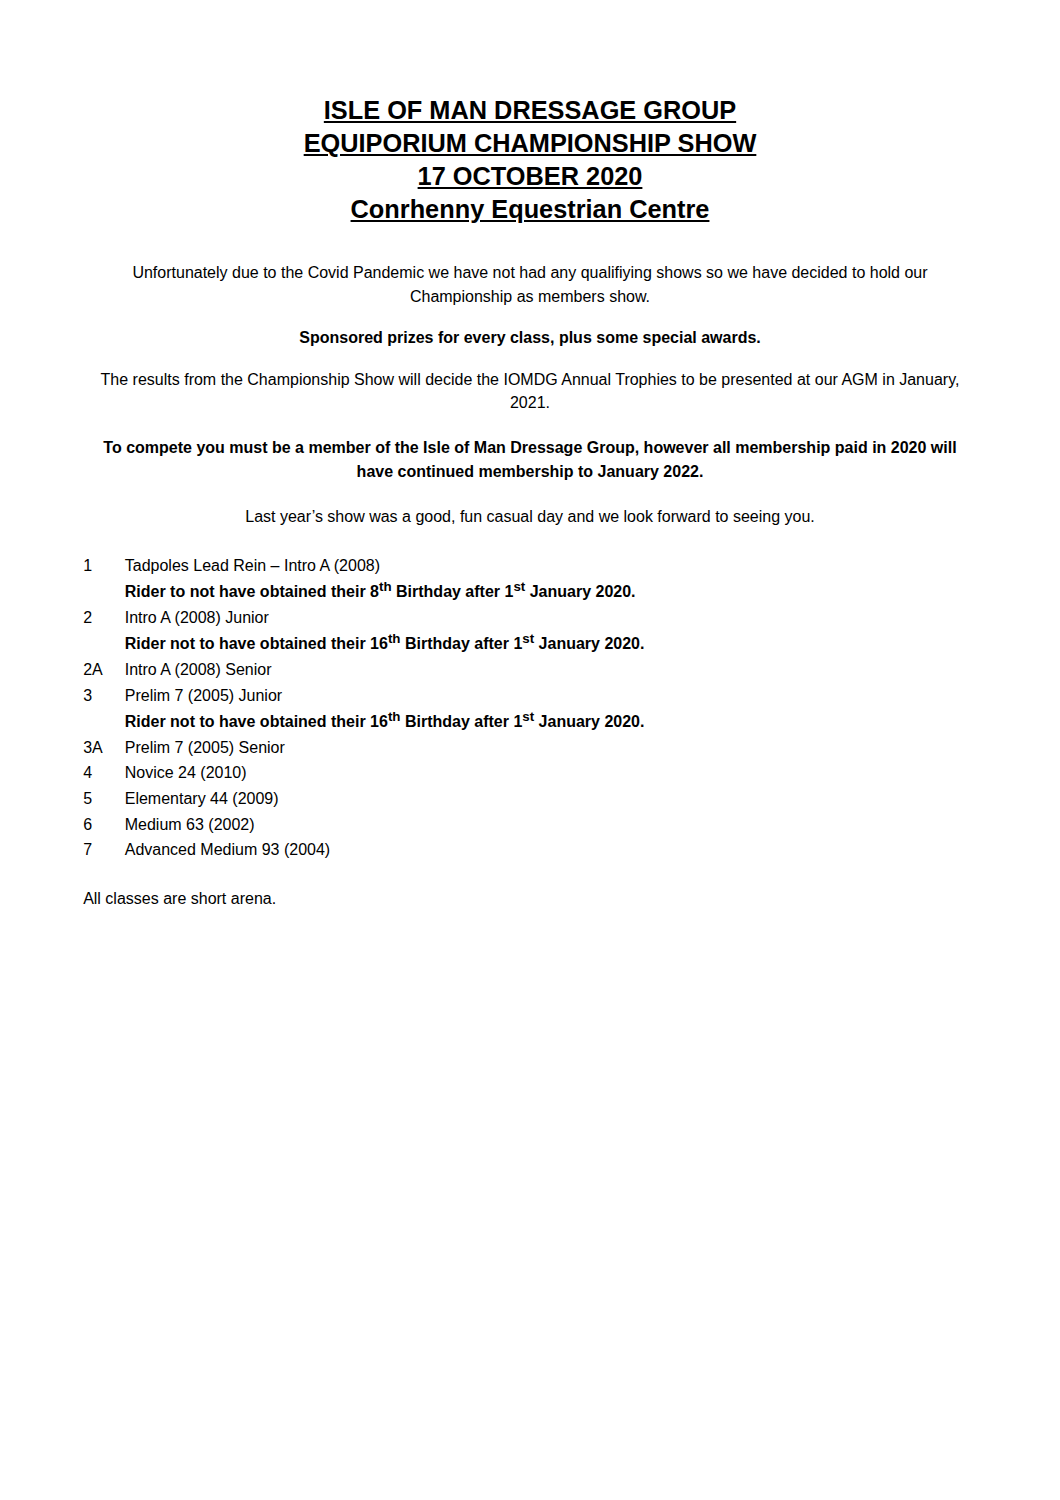ISLE OF MAN DRESSAGE GROUP EQUIPORIUM CHAMPIONSHIP SHOW 17 OCTOBER 2020 Conrhenny Equestrian Centre
Unfortunately due to the Covid Pandemic we have not had any qualifiying shows so we have decided to hold our Championship as members show.
Sponsored prizes for every class, plus some special awards.
The results from the Championship Show will decide the IOMDG Annual Trophies to be presented at our AGM in January, 2021.
To compete you must be a member of the Isle of Man Dressage Group, however all membership paid in 2020 will have continued membership to January 2022.
Last year’s show was a good, fun casual day and we look forward to seeing you.
1 Tadpoles Lead Rein – Intro A (2008) Rider to not have obtained their 8th Birthday after 1st January 2020.
2 Intro A (2008) Junior Rider not to have obtained their 16th Birthday after 1st January 2020.
2A Intro A (2008) Senior
3 Prelim 7 (2005) Junior Rider not to have obtained their 16th Birthday after 1st January 2020.
3A Prelim 7 (2005) Senior
4 Novice 24 (2010)
5 Elementary 44 (2009)
6 Medium 63 (2002)
7 Advanced Medium 93 (2004)
All classes are short arena.